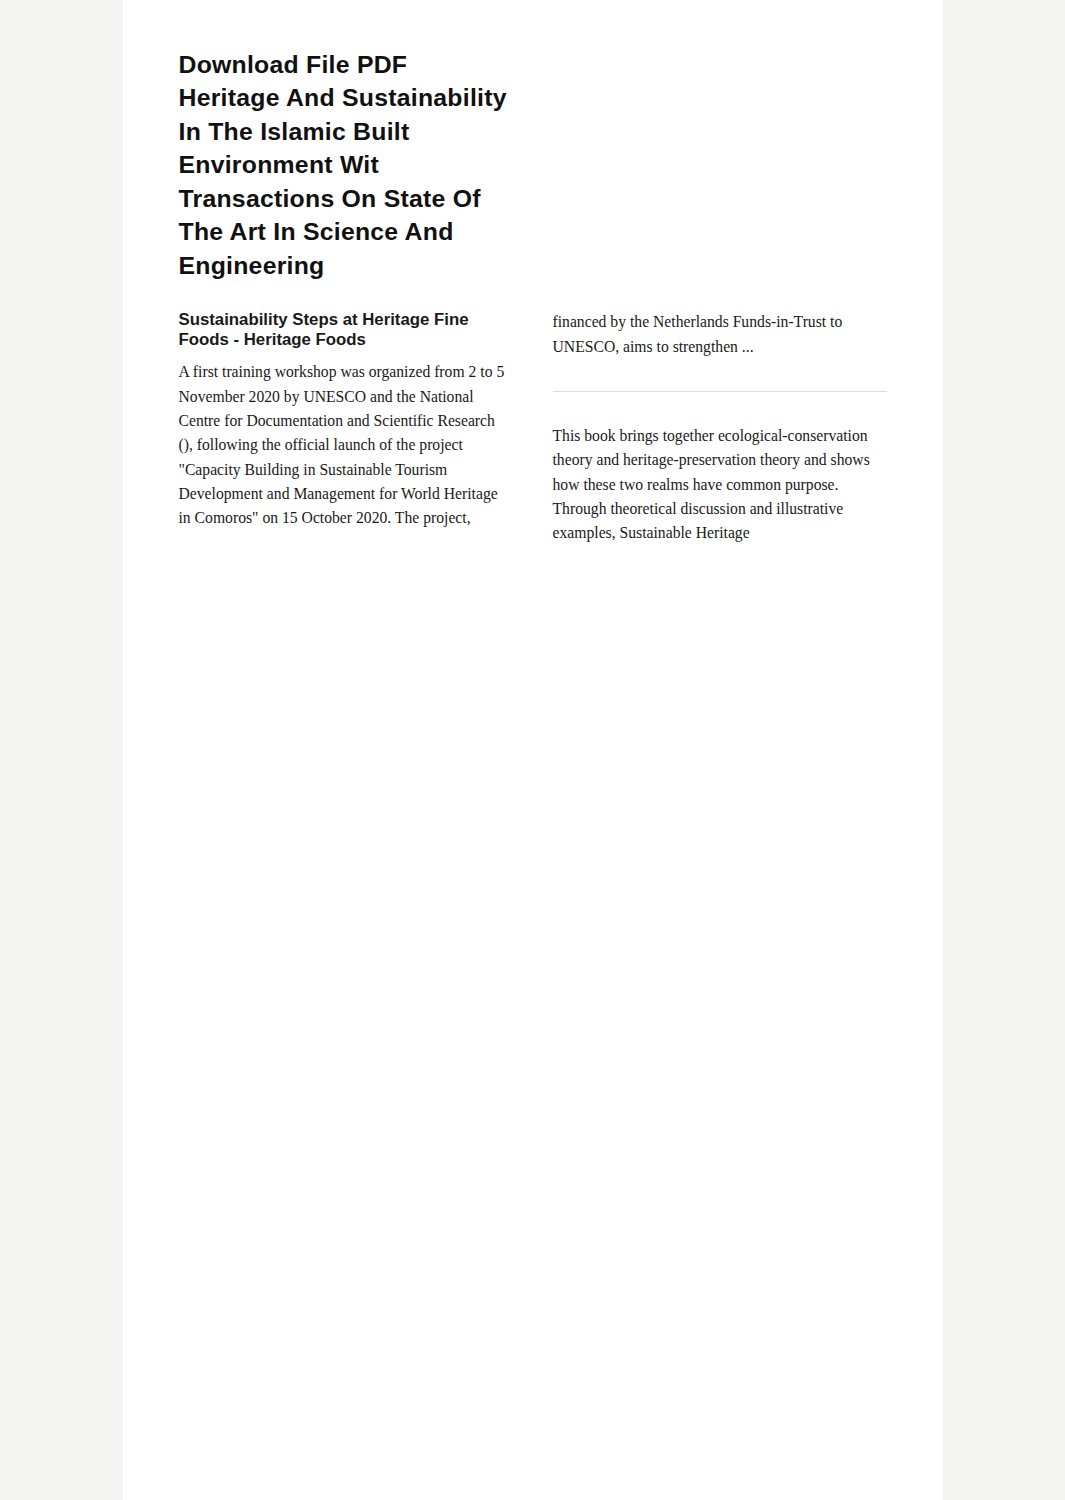Download File PDF Heritage And Sustainability In The Islamic Built Environment Wit Transactions On State Of The Art In Science And Engineering
Sustainability Steps at Heritage Fine Foods - Heritage Foods
A first training workshop was organized from 2 to 5 November 2020 by UNESCO and the National Centre for Documentation and Scientific Research (), following the official launch of the project "Capacity Building in Sustainable Tourism Development and Management for World Heritage in Comoros" on 15 October 2020. The project, financed by the Netherlands Funds-in-Trust to UNESCO, aims to strengthen ...
This book brings together ecological-conservation theory and heritage-preservation theory and shows how these two realms have common purpose. Through theoretical discussion and illustrative examples, Sustainable Heritage